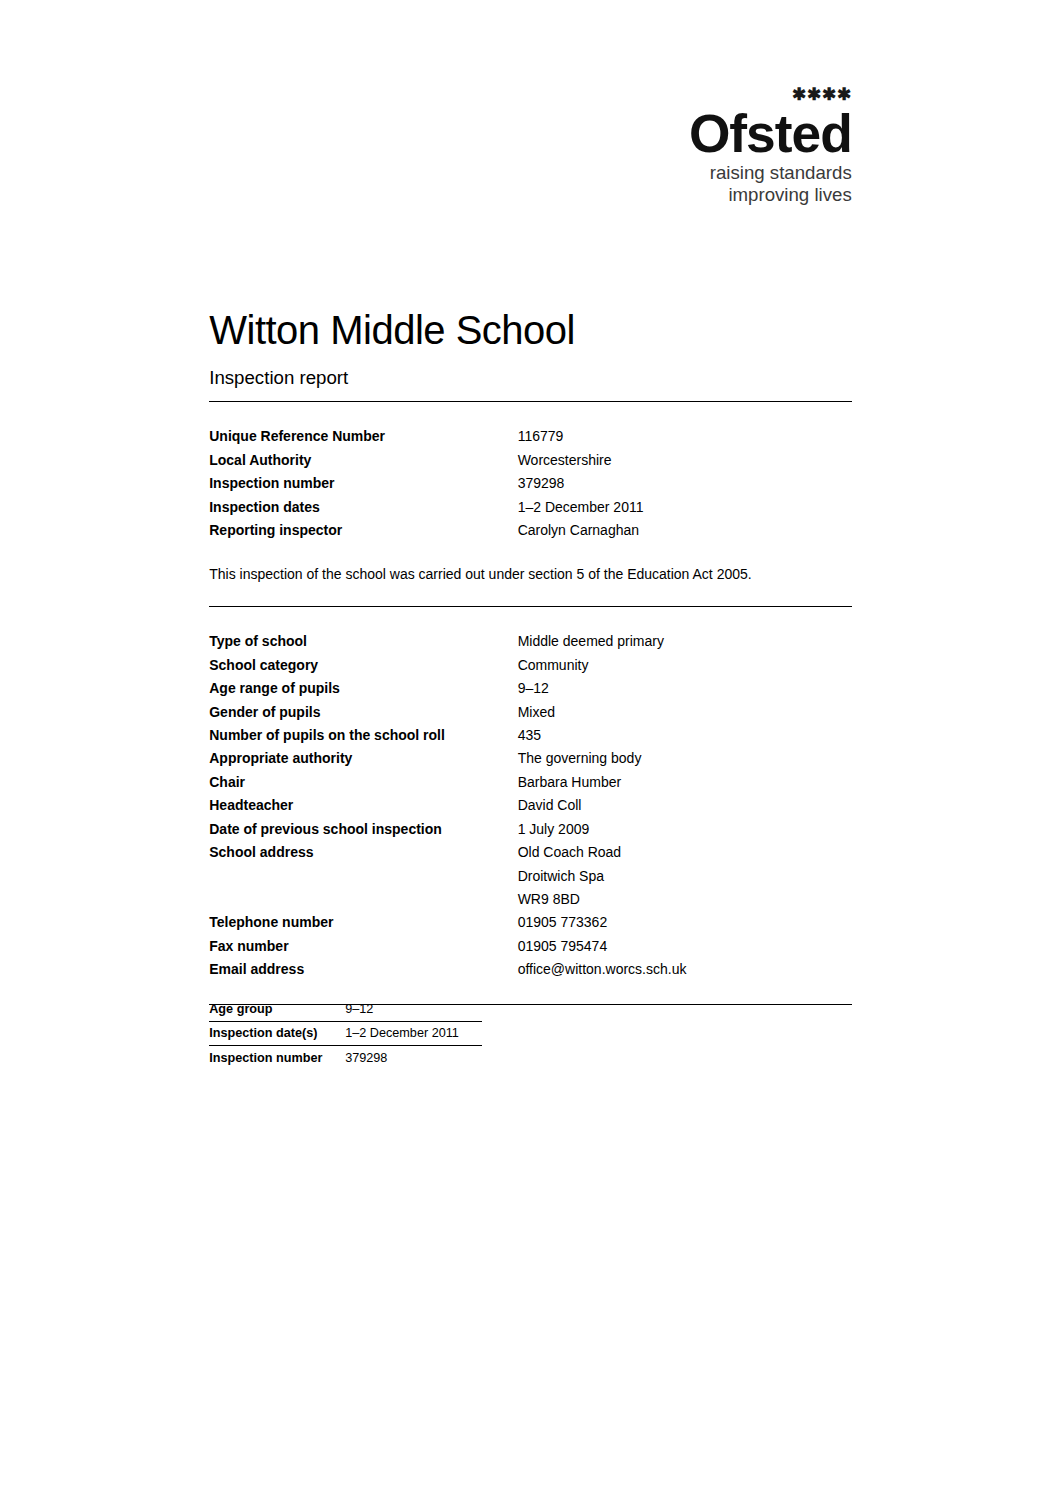✱✱✱✱
Ofsted
raising standards
improving lives
Witton Middle School
Inspection report
| Unique Reference Number | 116779 |
| Local Authority | Worcestershire |
| Inspection number | 379298 |
| Inspection dates | 1–2 December 2011 |
| Reporting inspector | Carolyn Carnaghan |
This inspection of the school was carried out under section 5 of the Education Act 2005.
| Type of school | Middle deemed primary |
| School category | Community |
| Age range of pupils | 9–12 |
| Gender of pupils | Mixed |
| Number of pupils on the school roll | 435 |
| Appropriate authority | The governing body |
| Chair | Barbara Humber |
| Headteacher | David Coll |
| Date of previous school inspection | 1 July 2009 |
| School address | Old Coach Road |
| | Droitwich Spa |
| | WR9 8BD |
| Telephone number | 01905 773362 |
| Fax number | 01905 795474 |
| Email address | office@witton.worcs.sch.uk |
| Age group | 9–12 |
| Inspection date(s) | 1–2 December 2011 |
| Inspection number | 379298 |